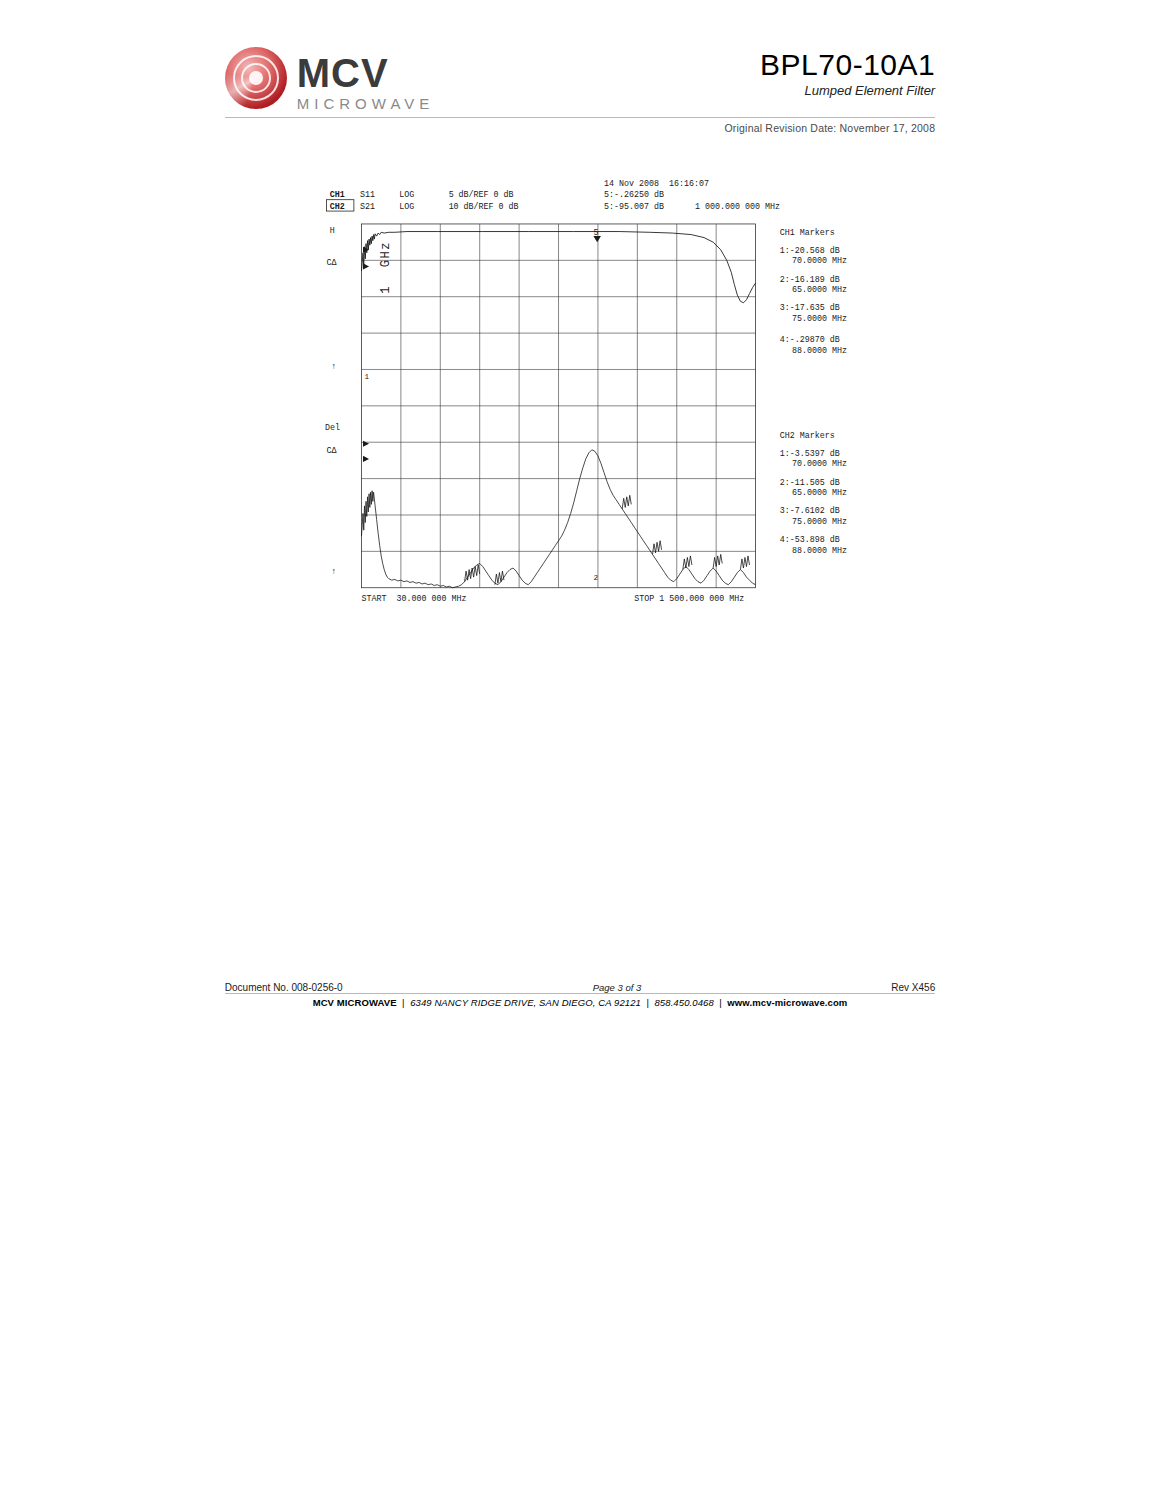MCV
MICROWAVE
BPL70-10A1
Lumped Element Filter
Original Revision Date: November 17, 2008
CH1 S11 LOG 5 dB/REF 0 dB 5:-.26250 dB CH2 S21 LOG 10 dB/REF 0 dB 5:-95.007 dB 1 000.000 000 MHz 14 Nov 2008 16:16:07 H CΔ ↑ Del CΔ ↑ 1 GHz 5 1 2 START 30.000 000 MHz STOP 1 500.000 000 MHz CH1 Markers 1:-20.568 dB 70.0000 MHz 2:-16.189 dB 65.0000 MHz 3:-17.635 dB 75.0000 MHz 4:-.29870 dB 88.0000 MHz CH2 Markers 1:-3.5397 dB 70.0000 MHz 2:-11.505 dB 65.0000 MHz 3:-7.6102 dB 75.0000 MHz 4:-53.898 dB 88.0000 MHz
Document No. 008-0256-0
Page 3 of 3
Rev X456
MCV MICROWAVE | 6349 NANCY RIDGE DRIVE, SAN DIEGO, CA 92121 | 858.450.0468 | www.mcv-microwave.com